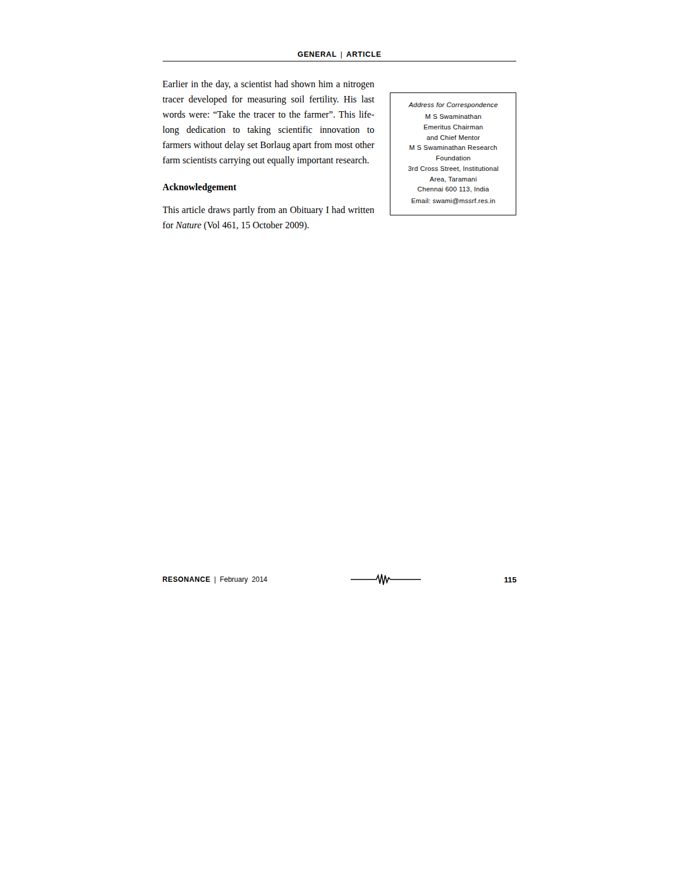GENERAL|ARTICLE
Address for Correspondence
M S Swaminathan
Emeritus Chairman
and Chief Mentor
M S Swaminathan Research
Foundation
3rd Cross Street, Institutional
Area, Taramani
Chennai 600 113, India
Email: swami@mssrf.res.in
Earlier in the day, a scientist had shown him a nitrogen tracer developed for measuring soil fertility. His last words were: “Take the tracer to the farmer”. This life-long dedication to taking scientific innovation to farmers without delay set Borlaug apart from most other farm scientists carrying out equally important research.
Acknowledgement
This article draws partly from an Obituary I had written for Nature (Vol 461, 15 October 2009).
RESONANCE|February 2014
115